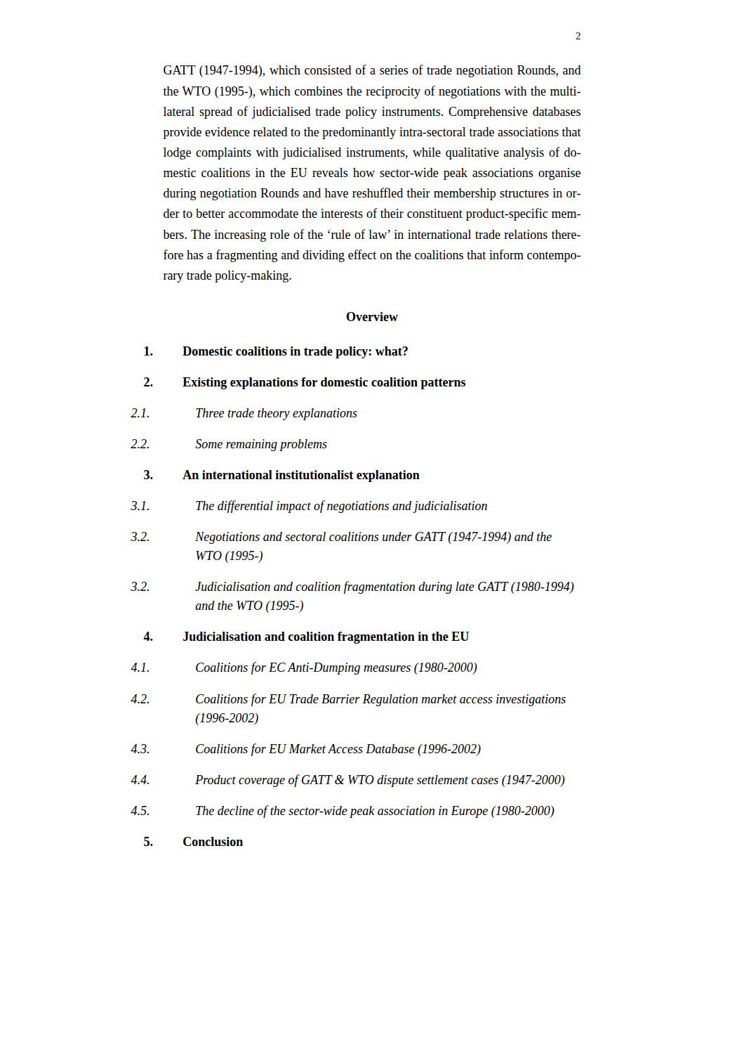2
GATT (1947-1994), which consisted of a series of trade negotiation Rounds, and the WTO (1995-), which combines the reciprocity of negotiations with the multilateral spread of judicialised trade policy instruments. Comprehensive databases provide evidence related to the predominantly intra-sectoral trade associations that lodge complaints with judicialised instruments, while qualitative analysis of domestic coalitions in the EU reveals how sector-wide peak associations organise during negotiation Rounds and have reshuffled their membership structures in order to better accommodate the interests of their constituent product-specific members. The increasing role of the ‘rule of law’ in international trade relations therefore has a fragmenting and dividing effect on the coalitions that inform contemporary trade policy-making.
Overview
1. Domestic coalitions in trade policy: what?
2. Existing explanations for domestic coalition patterns
2.1. Three trade theory explanations
2.2. Some remaining problems
3. An international institutionalist explanation
3.1. The differential impact of negotiations and judicialisation
3.2. Negotiations and sectoral coalitions under GATT (1947-1994) and the WTO (1995-)
3.2. Judicialisation and coalition fragmentation during late GATT (1980-1994) and the WTO (1995-)
4. Judicialisation and coalition fragmentation in the EU
4.1. Coalitions for EC Anti-Dumping measures (1980-2000)
4.2. Coalitions for EU Trade Barrier Regulation market access investigations (1996-2002)
4.3. Coalitions for EU Market Access Database (1996-2002)
4.4. Product coverage of GATT & WTO dispute settlement cases (1947-2000)
4.5. The decline of the sector-wide peak association in Europe (1980-2000)
5. Conclusion